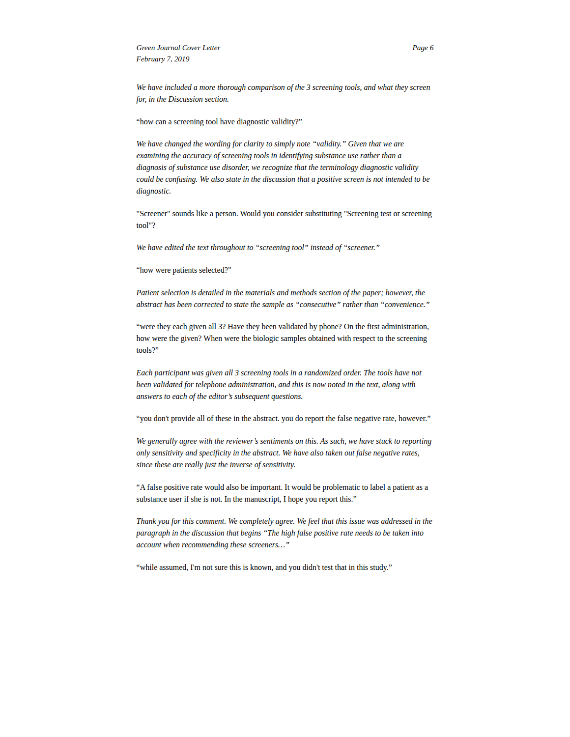Green Journal Cover Letter
February 7, 2019
Page 6
We have included a more thorough comparison of the 3 screening tools, and what they screen for, in the Discussion section.
“how can a screening tool have diagnostic validity?”
We have changed the wording for clarity to simply note “validity.” Given that we are examining the accuracy of screening tools in identifying substance use rather than a diagnosis of substance use disorder, we recognize that the terminology diagnostic validity could be confusing. We also state in the discussion that a positive screen is not intended to be diagnostic.
"Screener" sounds like a person. Would you consider substituting "Screening test or screening tool"?
We have edited the text throughout to “screening tool” instead of “screener.”
“how were patients selected?”
Patient selection is detailed in the materials and methods section of the paper; however, the abstract has been corrected to state the sample as “consecutive” rather than “convenience.”
“were they each given all 3? Have they been validated by phone? On the first administration, how were the given? When were the biologic samples obtained with respect to the screening tools?”
Each participant was given all 3 screening tools in a randomized order. The tools have not been validated for telephone administration, and this is now noted in the text, along with answers to each of the editor’s subsequent questions.
“you don't provide all of these in the abstract. you do report the false negative rate, however.”
We generally agree with the reviewer’s sentiments on this. As such, we have stuck to reporting only sensitivity and specificity in the abstract. We have also taken out false negative rates, since these are really just the inverse of sensitivity.
“A false positive rate would also be important. It would be problematic to label a patient as a substance user if she is not. In the manuscript, I hope you report this.”
Thank you for this comment. We completely agree. We feel that this issue was addressed in the paragraph in the discussion that begins “The high false positive rate needs to be taken into account when recommending these screeners…”
“while assumed, I'm not sure this is known, and you didn't test that in this study.”